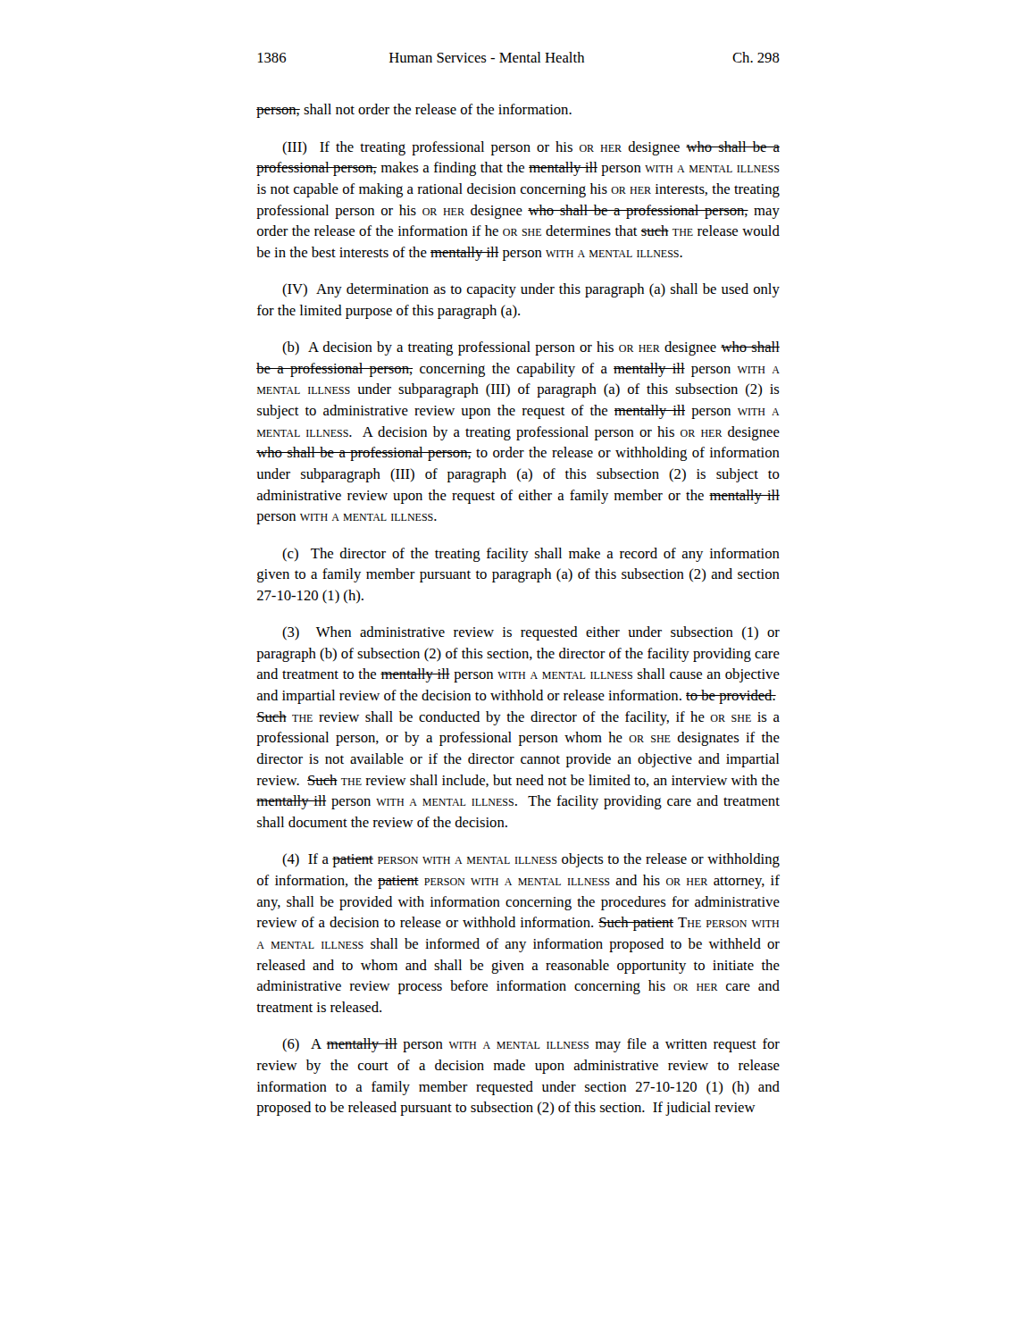1386
Human Services - Mental Health
Ch. 298
person, shall not order the release of the information.
(III) If the treating professional person or his or her designee who shall be a professional person, makes a finding that the mentally ill person with a mental illness is not capable of making a rational decision concerning his or her interests, the treating professional person or his or her designee who shall be a professional person, may order the release of the information if he or she determines that such the release would be in the best interests of the mentally ill person with a mental illness.
(IV) Any determination as to capacity under this paragraph (a) shall be used only for the limited purpose of this paragraph (a).
(b) A decision by a treating professional person or his or her designee who shall be a professional person, concerning the capability of a mentally ill person with a mental illness under subparagraph (III) of paragraph (a) of this subsection (2) is subject to administrative review upon the request of the mentally ill person with a mental illness. A decision by a treating professional person or his or her designee who shall be a professional person, to order the release or withholding of information under subparagraph (III) of paragraph (a) of this subsection (2) is subject to administrative review upon the request of either a family member or the mentally ill person with a mental illness.
(c) The director of the treating facility shall make a record of any information given to a family member pursuant to paragraph (a) of this subsection (2) and section 27-10-120 (1) (h).
(3) When administrative review is requested either under subsection (1) or paragraph (b) of subsection (2) of this section, the director of the facility providing care and treatment to the mentally ill person with a mental illness shall cause an objective and impartial review of the decision to withhold or release information. to be provided. Such the review shall be conducted by the director of the facility, if he or she is a professional person, or by a professional person whom he or she designates if the director is not available or if the director cannot provide an objective and impartial review. Such the review shall include, but need not be limited to, an interview with the mentally ill person with a mental illness. The facility providing care and treatment shall document the review of the decision.
(4) If a patient person with a mental illness objects to the release or withholding of information, the patient person with a mental illness and his or her attorney, if any, shall be provided with information concerning the procedures for administrative review of a decision to release or withhold information. Such patient The person with a mental illness shall be informed of any information proposed to be withheld or released and to whom and shall be given a reasonable opportunity to initiate the administrative review process before information concerning his or her care and treatment is released.
(6) A mentally ill person with a mental illness may file a written request for review by the court of a decision made upon administrative review to release information to a family member requested under section 27-10-120 (1) (h) and proposed to be released pursuant to subsection (2) of this section. If judicial review